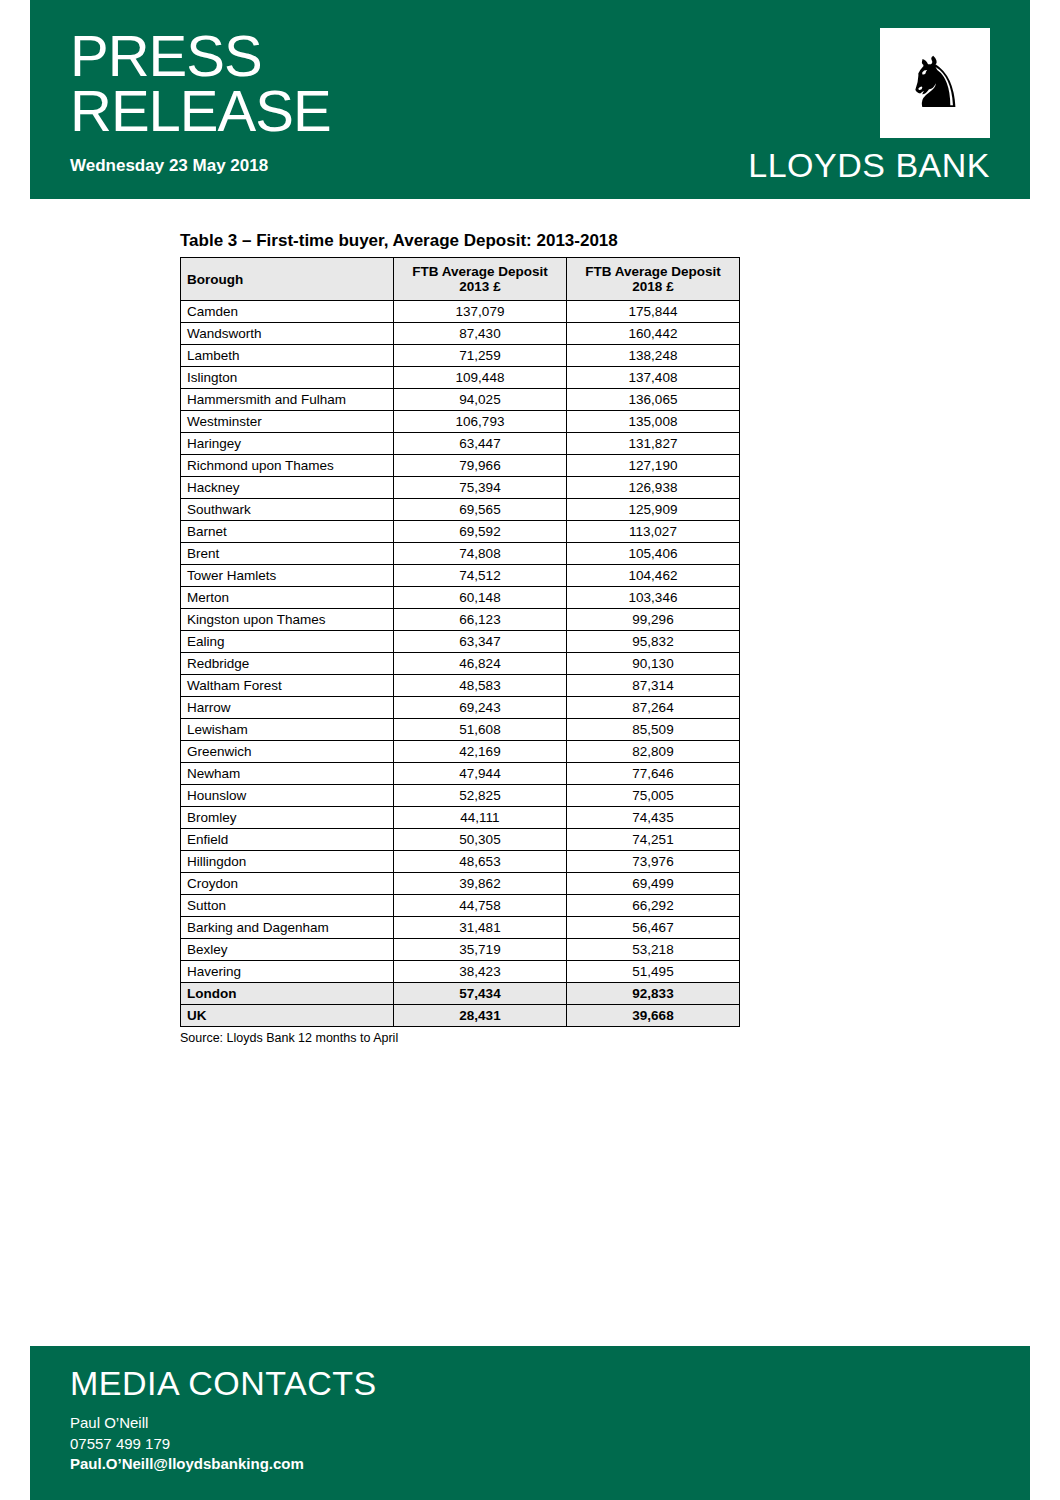PRESS
RELEASE
Wednesday 23 May 2018
♞
LLOYDS BANK
Table 3 – First-time buyer, Average Deposit: 2013-2018
| Borough | FTB Average Deposit 2013 £ | FTB Average Deposit 2018 £ |
| --- | --- | --- |
| Camden | 137,079 | 175,844 |
| Wandsworth | 87,430 | 160,442 |
| Lambeth | 71,259 | 138,248 |
| Islington | 109,448 | 137,408 |
| Hammersmith and Fulham | 94,025 | 136,065 |
| Westminster | 106,793 | 135,008 |
| Haringey | 63,447 | 131,827 |
| Richmond upon Thames | 79,966 | 127,190 |
| Hackney | 75,394 | 126,938 |
| Southwark | 69,565 | 125,909 |
| Barnet | 69,592 | 113,027 |
| Brent | 74,808 | 105,406 |
| Tower Hamlets | 74,512 | 104,462 |
| Merton | 60,148 | 103,346 |
| Kingston upon Thames | 66,123 | 99,296 |
| Ealing | 63,347 | 95,832 |
| Redbridge | 46,824 | 90,130 |
| Waltham Forest | 48,583 | 87,314 |
| Harrow | 69,243 | 87,264 |
| Lewisham | 51,608 | 85,509 |
| Greenwich | 42,169 | 82,809 |
| Newham | 47,944 | 77,646 |
| Hounslow | 52,825 | 75,005 |
| Bromley | 44,111 | 74,435 |
| Enfield | 50,305 | 74,251 |
| Hillingdon | 48,653 | 73,976 |
| Croydon | 39,862 | 69,499 |
| Sutton | 44,758 | 66,292 |
| Barking and Dagenham | 31,481 | 56,467 |
| Bexley | 35,719 | 53,218 |
| Havering | 38,423 | 51,495 |
| London | 57,434 | 92,833 |
| UK | 28,431 | 39,668 |
Source: Lloyds Bank 12 months to April
MEDIA CONTACTS
Paul O’Neill
07557 499 179
Paul.O’Neill@lloydsbanking.com